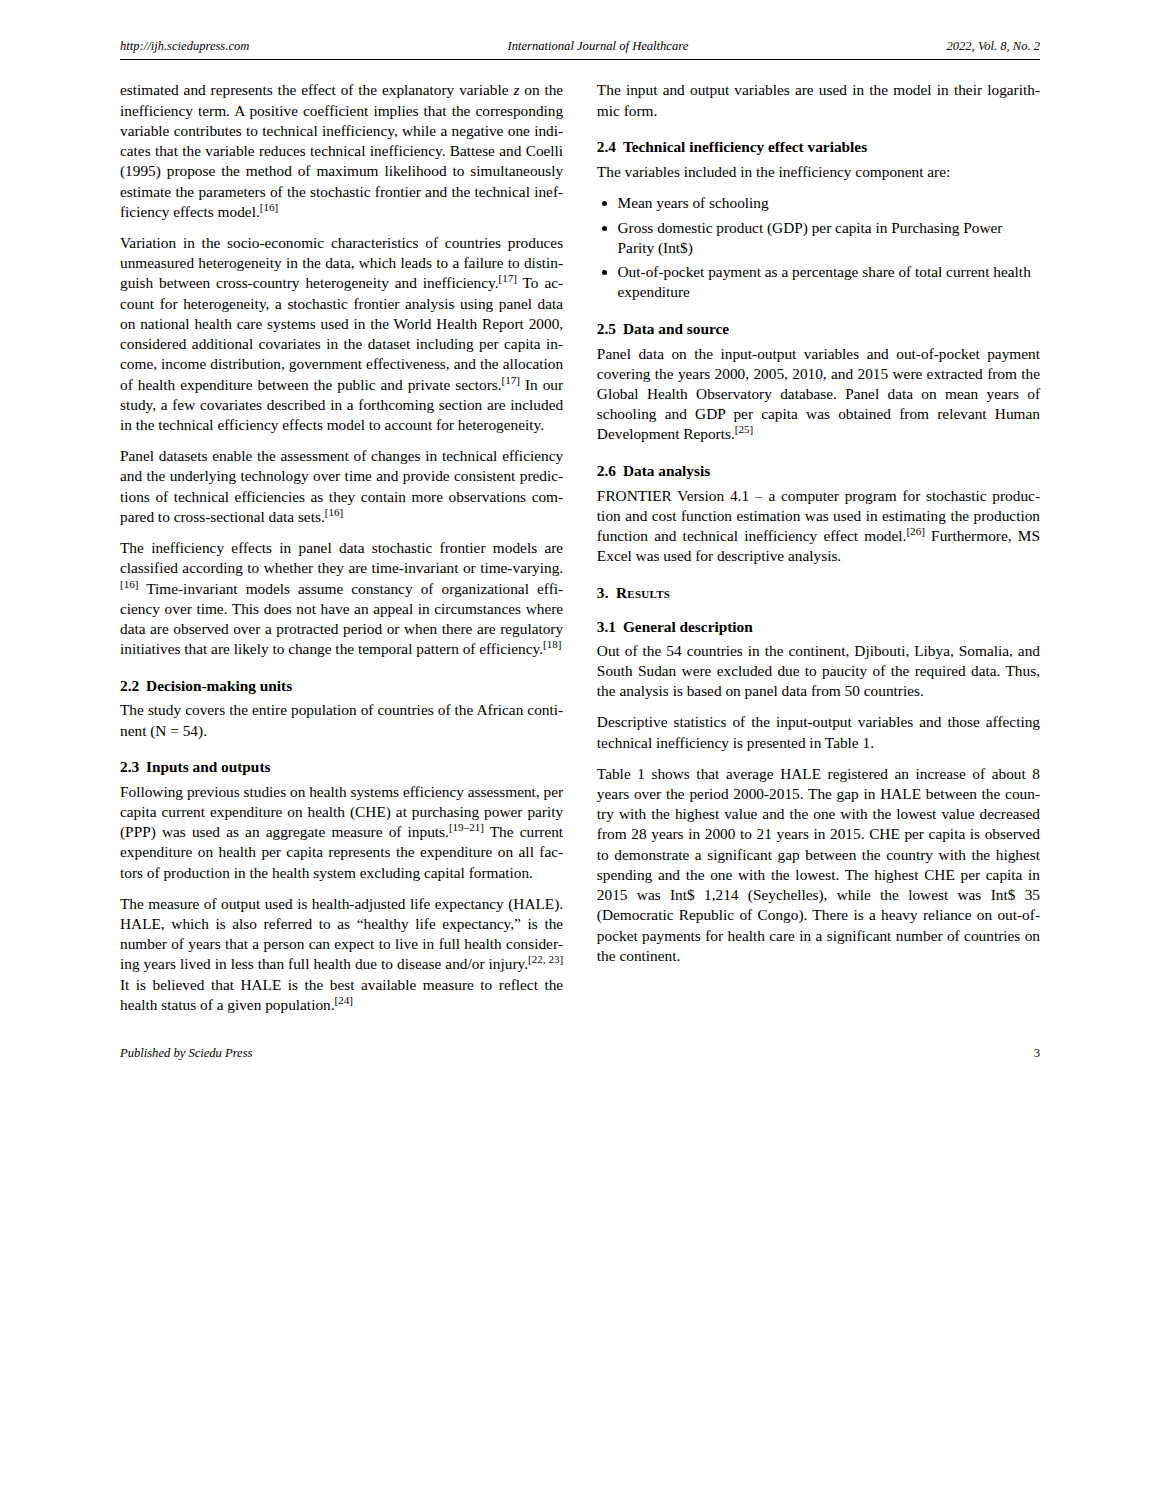http://ijh.sciedupress.com International Journal of Healthcare 2022, Vol. 8, No. 2
estimated and represents the effect of the explanatory variable z on the inefficiency term. A positive coefficient implies that the corresponding variable contributes to technical inefficiency, while a negative one indicates that the variable reduces technical inefficiency. Battese and Coelli (1995) propose the method of maximum likelihood to simultaneously estimate the parameters of the stochastic frontier and the technical inefficiency effects model.[16]
Variation in the socio-economic characteristics of countries produces unmeasured heterogeneity in the data, which leads to a failure to distinguish between cross-country heterogeneity and inefficiency.[17] To account for heterogeneity, a stochastic frontier analysis using panel data on national health care systems used in the World Health Report 2000, considered additional covariates in the dataset including per capita income, income distribution, government effectiveness, and the allocation of health expenditure between the public and private sectors.[17] In our study, a few covariates described in a forthcoming section are included in the technical efficiency effects model to account for heterogeneity.
Panel datasets enable the assessment of changes in technical efficiency and the underlying technology over time and provide consistent predictions of technical efficiencies as they contain more observations compared to cross-sectional data sets.[16]
The inefficiency effects in panel data stochastic frontier models are classified according to whether they are time-invariant or time-varying.[16] Time-invariant models assume constancy of organizational efficiency over time. This does not have an appeal in circumstances where data are observed over a protracted period or when there are regulatory initiatives that are likely to change the temporal pattern of efficiency.[18]
2.2 Decision-making units
The study covers the entire population of countries of the African continent (N = 54).
2.3 Inputs and outputs
Following previous studies on health systems efficiency assessment, per capita current expenditure on health (CHE) at purchasing power parity (PPP) was used as an aggregate measure of inputs.[19–21] The current expenditure on health per capita represents the expenditure on all factors of production in the health system excluding capital formation.
The measure of output used is health-adjusted life expectancy (HALE). HALE, which is also referred to as “healthy life expectancy,” is the number of years that a person can expect to live in full health considering years lived in less than full health due to disease and/or injury.[22, 23] It is believed that HALE is the best available measure to reflect the health status of a given population.[24]
The input and output variables are used in the model in their logarithmic form.
2.4 Technical inefficiency effect variables
The variables included in the inefficiency component are:
Mean years of schooling
Gross domestic product (GDP) per capita in Purchasing Power Parity (Int$)
Out-of-pocket payment as a percentage share of total current health expenditure
2.5 Data and source
Panel data on the input-output variables and out-of-pocket payment covering the years 2000, 2005, 2010, and 2015 were extracted from the Global Health Observatory database. Panel data on mean years of schooling and GDP per capita was obtained from relevant Human Development Reports.[25]
2.6 Data analysis
FRONTIER Version 4.1 – a computer program for stochastic production and cost function estimation was used in estimating the production function and technical inefficiency effect model.[26] Furthermore, MS Excel was used for descriptive analysis.
3. Results
3.1 General description
Out of the 54 countries in the continent, Djibouti, Libya, Somalia, and South Sudan were excluded due to paucity of the required data. Thus, the analysis is based on panel data from 50 countries.
Descriptive statistics of the input-output variables and those affecting technical inefficiency is presented in Table 1.
Table 1 shows that average HALE registered an increase of about 8 years over the period 2000-2015. The gap in HALE between the country with the highest value and the one with the lowest value decreased from 28 years in 2000 to 21 years in 2015. CHE per capita is observed to demonstrate a significant gap between the country with the highest spending and the one with the lowest. The highest CHE per capita in 2015 was Int$ 1,214 (Seychelles), while the lowest was Int$ 35 (Democratic Republic of Congo). There is a heavy reliance on out-of-pocket payments for health care in a significant number of countries on the continent.
Published by Sciedu Press 3